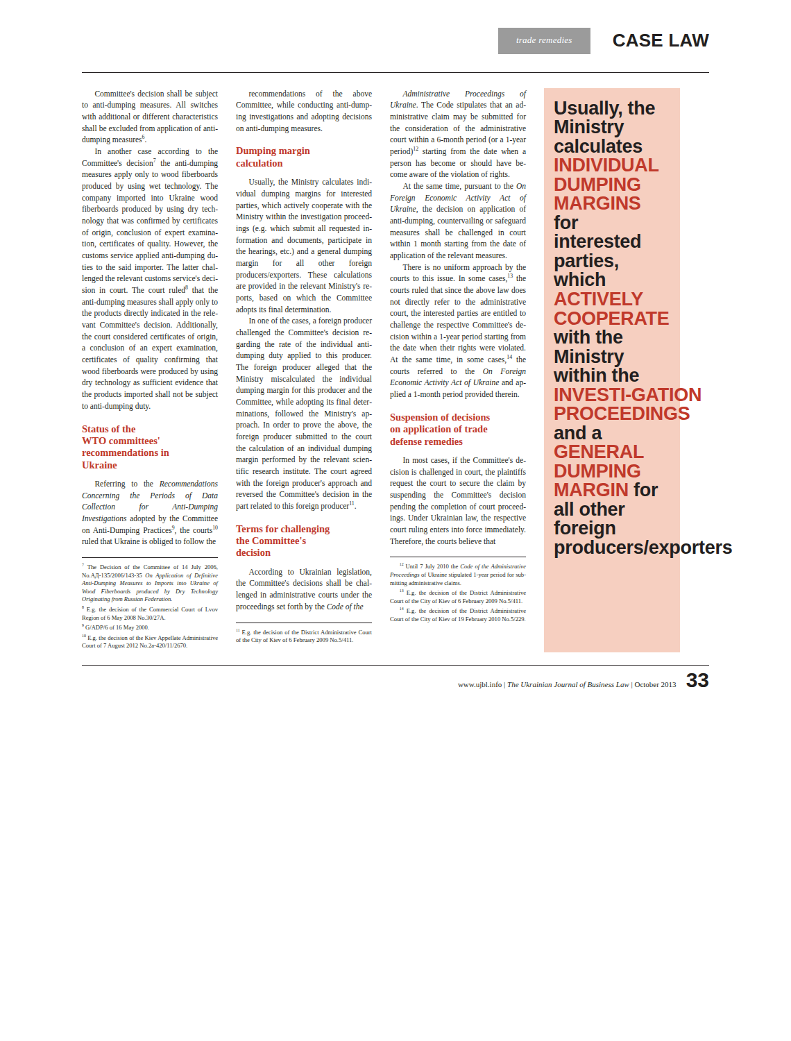trade remedies
CASE LAW
Committee's decision shall be subject to anti-dumping measures. All switches with additional or different characteristics shall be excluded from application of anti-dumping measures6.
In another case according to the Committee's decision7 the anti-dumping measures apply only to wood fiberboards produced by using wet technology. The company imported into Ukraine wood fiberboards produced by using dry technology that was confirmed by certificates of origin, conclusion of expert examination, certificates of quality. However, the customs service applied anti-dumping duties to the said importer. The latter challenged the relevant customs service's decision in court. The court ruled8 that the anti-dumping measures shall apply only to the products directly indicated in the relevant Committee's decision. Additionally, the court considered certificates of origin, a conclusion of an expert examination, certificates of quality confirming that wood fiberboards were produced by using dry technology as sufficient evidence that the products imported shall not be subject to anti-dumping duty.
Status of the
WTO committees'
recommendations in
Ukraine
Referring to the Recommendations Concerning the Periods of Data Collection for Anti-Dumping Investigations adopted by the Committee on Anti-Dumping Practices9, the courts10 ruled that Ukraine is obliged to follow the
7 The Decision of the Committee of 14 July 2006, No.АД-135/2006/143-35 On Application of Definitive Anti-Dumping Measures to Imports into Ukraine of Wood Fiberboards produced by Dry Technology Originating from Russian Federation.
8 E.g. the decision of the Commercial Court of Lvov Region of 6 May 2008 No.30/27A.
9 G/ADP/6 of 16 May 2000.
10 E.g. the decision of the Kiev Appellate Administrative Court of 7 August 2012 No.2a-420/11/2670.
recommendations of the above Committee, while conducting anti-dumping investigations and adopting decisions on anti-dumping measures.
Dumping margin
calculation
Usually, the Ministry calculates individual dumping margins for interested parties, which actively cooperate with the Ministry within the investigation proceedings (e.g. which submit all requested information and documents, participate in the hearings, etc.) and a general dumping margin for all other foreign producers/exporters. These calculations are provided in the relevant Ministry's reports, based on which the Committee adopts its final determination.
In one of the cases, a foreign producer challenged the Committee's decision regarding the rate of the individual anti-dumping duty applied to this producer. The foreign producer alleged that the Ministry miscalculated the individual dumping margin for this producer and the Committee, while adopting its final determinations, followed the Ministry's approach. In order to prove the above, the foreign producer submitted to the court the calculation of an individual dumping margin performed by the relevant scientific research institute. The court agreed with the foreign producer's approach and reversed the Committee's decision in the part related to this foreign producer11.
Terms for challenging
the Committee's
decision
According to Ukrainian legislation, the Committee's decisions shall be challenged in administrative courts under the proceedings set forth by the Code of the
11 E.g. the decision of the District Administrative Court of the City of Kiev of 6 February 2009 No.5/411.
Administrative Proceedings of Ukraine. The Code stipulates that an administrative claim may be submitted for the consideration of the administrative court within a 6-month period (or a 1-year period)12 starting from the date when a person has become or should have become aware of the violation of rights.
At the same time, pursuant to the On Foreign Economic Activity Act of Ukraine, the decision on application of anti-dumping, countervailing or safeguard measures shall be challenged in court within 1 month starting from the date of application of the relevant measures.
There is no uniform approach by the courts to this issue. In some cases,13 the courts ruled that since the above law does not directly refer to the administrative court, the interested parties are entitled to challenge the respective Committee's decision within a 1-year period starting from the date when their rights were violated. At the same time, in some cases,14 the courts referred to the On Foreign Economic Activity Act of Ukraine and applied a 1-month period provided therein.
Suspension of decisions
on application of trade
defense remedies
In most cases, if the Committee's decision is challenged in court, the plaintiffs request the court to secure the claim by suspending the Committee's decision pending the completion of court proceedings. Under Ukrainian law, the respective court ruling enters into force immediately. Therefore, the courts believe that
12 Until 7 July 2010 the Code of the Administrative Proceedings of Ukraine stipulated 1-year period for submitting administrative claims.
13 E.g. the decision of the District Administrative Court of the City of Kiev of 6 February 2009 No.5/411.
14 E.g. the decision of the District Administrative Court of the City of Kiev of 19 February 2010 No.5/229.
Usually, the Ministry calculates individual dumping margins for interested parties, which actively cooperate with the Ministry within the investi‑gation proceedings and a general dumping margin for all other foreign producers/exporters
www.ujbl.info | The Ukrainian Journal of Business Law | October 2013
33